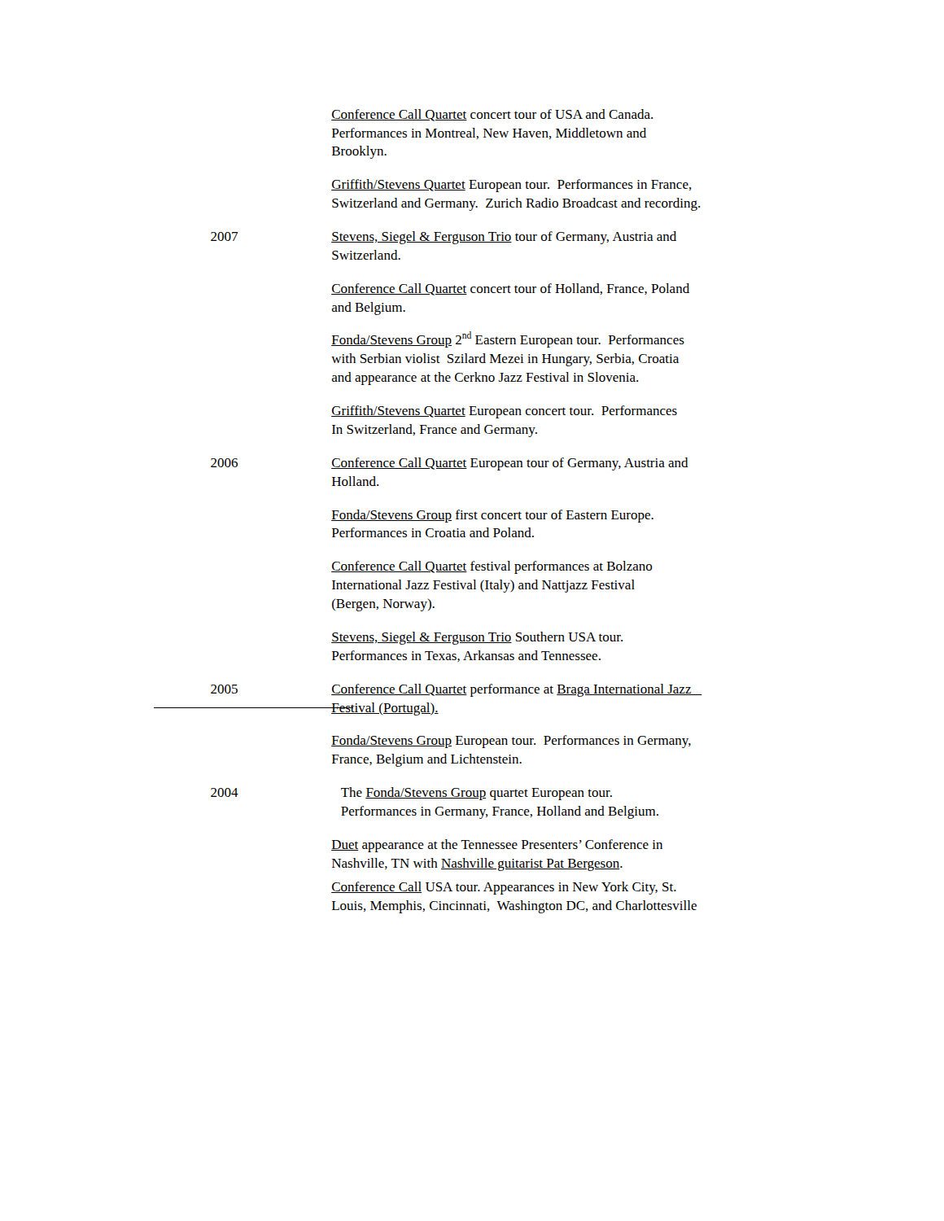| | Conference Call Quartet concert tour of USA and Canada. Performances in Montreal, New Haven, Middletown and Brooklyn. Griffith/Stevens Quartet European tour. Performances in France, Switzerland and Germany. Zurich Radio Broadcast and recording. |
| 2007 | Stevens, Siegel & Ferguson Trio tour of Germany, Austria and Switzerland. Conference Call Quartet concert tour of Holland, France, Poland and Belgium. Fonda/Stevens Group 2 nd Eastern European tour. Performances with Serbian violist Szilard Mezei in Hungary, Serbia, Croatia and appearance at the Cerkno Jazz Festival in Slovenia. Griffith/Stevens Quartet European concert tour. Performances In Switzerland, France and Germany. |
| 2006 | Conference Call Quartet European tour of Germany, Austria and Holland. Fonda/Stevens Group first concert tour of Eastern Europe. Performances in Croatia and Poland. Conference Call Quartet festival performances at Bolzano International Jazz Festival (Italy) and Nattjazz Festival (Bergen, Norway). Stevens, Siegel & Ferguson Trio Southern USA tour. Performances in Texas, Arkansas and Tennessee. |
| 2005 | Conference Call Quartet performance at Braga International Jazz Festival (Portugal). Fonda/Stevens Group European tour. Performances in Germany, France, Belgium and Lichtenstein. |
| 2004 | The Fonda/Stevens Group quartet European tour. Performances in Germany, France, Holland and Belgium. Duet appearance at the Tennessee Presenters’ Conference in Nashville, TN with Nashville guitarist Pat Bergeson . Conference Call USA tour. Appearances in New York City, St. Louis, Memphis, Cincinnati, Washington DC, and Charlottesville |